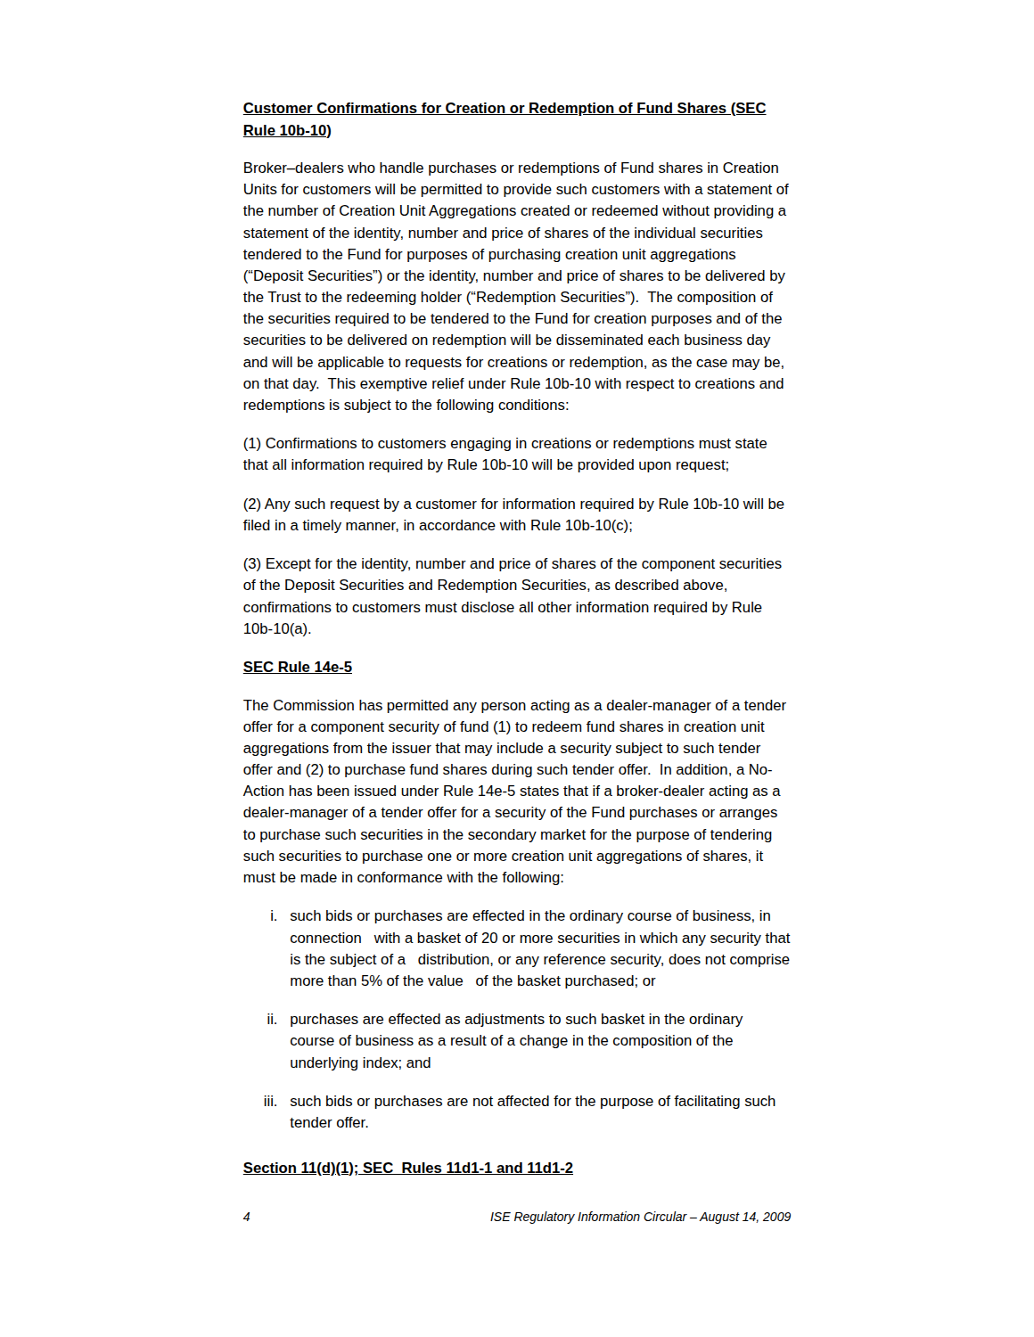Customer Confirmations for Creation or Redemption of Fund Shares (SEC Rule 10b-10)
Broker–dealers who handle purchases or redemptions of Fund shares in Creation Units for customers will be permitted to provide such customers with a statement of the number of Creation Unit Aggregations created or redeemed without providing a statement of the identity, number and price of shares of the individual securities tendered to the Fund for purposes of purchasing creation unit aggregations (“Deposit Securities”) or the identity, number and price of shares to be delivered by the Trust to the redeeming holder (“Redemption Securities”). The composition of the securities required to be tendered to the Fund for creation purposes and of the securities to be delivered on redemption will be disseminated each business day and will be applicable to requests for creations or redemption, as the case may be, on that day. This exemptive relief under Rule 10b-10 with respect to creations and redemptions is subject to the following conditions:
(1) Confirmations to customers engaging in creations or redemptions must state that all information required by Rule 10b-10 will be provided upon request;
(2) Any such request by a customer for information required by Rule 10b-10 will be filed in a timely manner, in accordance with Rule 10b-10(c);
(3) Except for the identity, number and price of shares of the component securities of the Deposit Securities and Redemption Securities, as described above, confirmations to customers must disclose all other information required by Rule 10b-10(a).
SEC Rule 14e-5
The Commission has permitted any person acting as a dealer-manager of a tender offer for a component security of fund (1) to redeem fund shares in creation unit aggregations from the issuer that may include a security subject to such tender offer and (2) to purchase fund shares during such tender offer. In addition, a No-Action has been issued under Rule 14e-5 states that if a broker-dealer acting as a dealer-manager of a tender offer for a security of the Fund purchases or arranges to purchase such securities in the secondary market for the purpose of tendering such securities to purchase one or more creation unit aggregations of shares, it must be made in conformance with the following:
such bids or purchases are effected in the ordinary course of business, in connection with a basket of 20 or more securities in which any security that is the subject of a distribution, or any reference security, does not comprise more than 5% of the value of the basket purchased; or
purchases are effected as adjustments to such basket in the ordinary course of business as a result of a change in the composition of the underlying index; and
such bids or purchases are not affected for the purpose of facilitating such tender offer.
Section 11(d)(1); SEC Rules 11d1-1 and 11d1-2
4 ISE Regulatory Information Circular – August 14, 2009